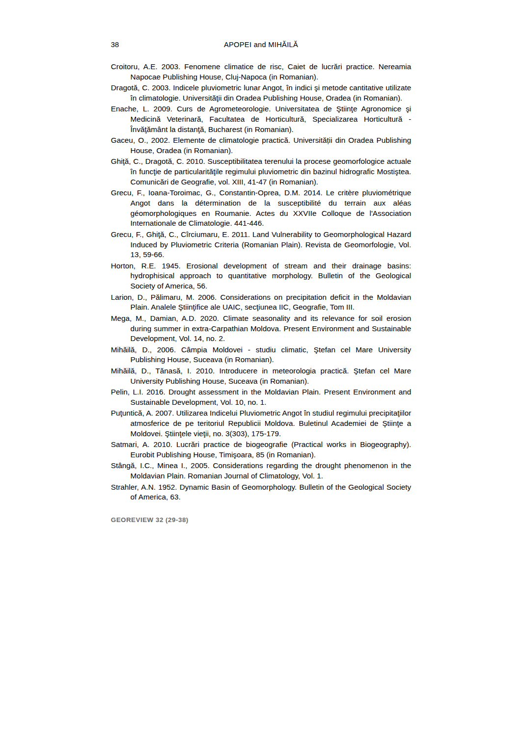38
APOPEI and MIHĂILĂ
Croitoru, A.E. 2003. Fenomene climatice de risc, Caiet de lucrări practice. Nereamia Napocae Publishing House, Cluj-Napoca (in Romanian).
Dragotă, C. 2003. Indicele pluviometric lunar Angot, în indici şi metode cantitative utilizate în climatologie. Universităţii din Oradea Publishing House, Oradea (in Romanian).
Enache, L. 2009. Curs de Agrometeorologie. Universitatea de Ştiinţe Agronomice şi Medicină Veterinară, Facultatea de Horticultură, Specializarea Horticultură - Învăţământ la distanţă, Bucharest (in Romanian).
Gaceu, O., 2002. Elemente de climatologie practică. Universității din Oradea Publishing House, Oradea (in Romanian).
Ghiţă, C., Dragotă, C. 2010. Susceptibilitatea terenului la procese geomorfologice actuale în funcţie de particularităţile regimului pluviometric din bazinul hidrografic Mostiştea. Comunicări de Geografie, vol. XIII, 41-47 (in Romanian).
Grecu, F., Ioana-Toroimac, G., Constantin-Oprea, D.M. 2014. Le critère pluviométrique Angot dans la détermination de la susceptibilité du terrain aux aléas géomorphologiques en Roumanie. Actes du XXVIIe Colloque de l'Association Internationale de Climatologie. 441-446.
Grecu, F., Ghiţă, C., Cîrciumaru, E. 2011. Land Vulnerability to Geomorphological Hazard Induced by Pluviometric Criteria (Romanian Plain). Revista de Geomorfologie, Vol. 13, 59-66.
Horton, R.E. 1945. Erosional development of stream and their drainage basins: hydrophisical approach to quantitative morphology. Bulletin of the Geological Society of America, 56.
Larion, D., Pălimaru, M. 2006. Considerations on precipitation deficit in the Moldavian Plain. Analele Ştiinţifice ale UAIC, secţiunea IIC, Geografie, Tom III.
Mega, M., Damian, A.D. 2020. Climate seasonality and its relevance for soil erosion during summer in extra-Carpathian Moldova. Present Environment and Sustainable Development, Vol. 14, no. 2.
Mihăilă, D., 2006. Câmpia Moldovei - studiu climatic, Ştefan cel Mare University Publishing House, Suceava (in Romanian).
Mihăilă, D., Tănasă, I. 2010. Introducere in meteorologia practică. Ştefan cel Mare University Publishing House, Suceava (in Romanian).
Pelin, L.I. 2016. Drought assessment in the Moldavian Plain. Present Environment and Sustainable Development, Vol. 10, no. 1.
Puţuntică, A. 2007. Utilizarea Indicelui Pluviometric Angot în studiul regimului precipitaţiilor atmosferice de pe teritoriul Republicii Moldova. Buletinul Academiei de Ştiinţe a Moldovei. Ştiinţele vieţii, no. 3(303), 175-179.
Satmari, A. 2010. Lucrări practice de biogeografie (Practical works in Biogeography). Eurobit Publishing House, Timişoara, 85 (in Romanian).
Stângă, I.C., Minea I., 2005. Considerations regarding the drought phenomenon in the Moldavian Plain. Romanian Journal of Climatology, Vol. 1.
Strahler, A.N. 1952. Dynamic Basin of Geomorphology. Bulletin of the Geological Society of America, 63.
GEOREVIEW 32 (29-38)